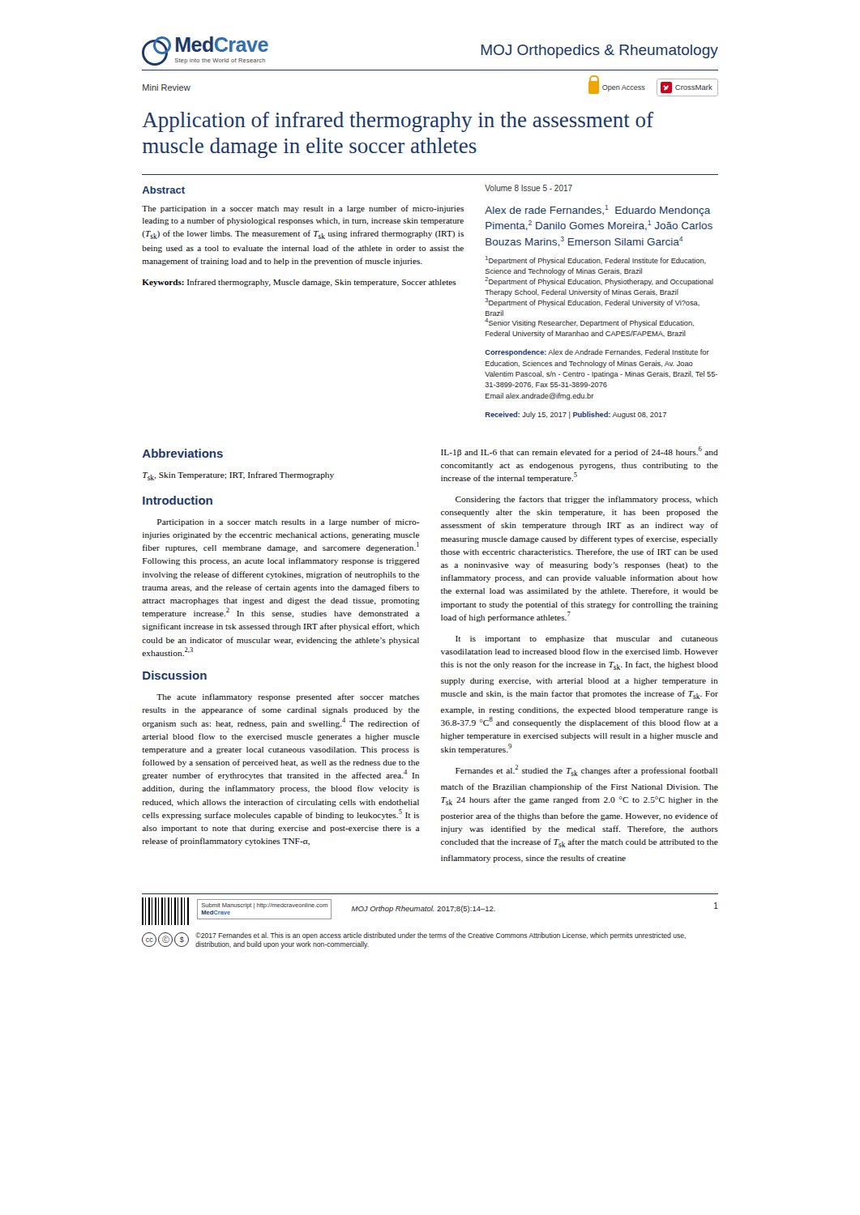MedCrave
Step into the World of Research
MOJ Orthopedics & Rheumatology
Mini Review
Open Access
CrossMark
Application of infrared thermography in the assessment of muscle damage in elite soccer athletes
Abstract
The participation in a soccer match may result in a large number of micro-injuries leading to a number of physiological responses which, in turn, increase skin temperature (Tsk) of the lower limbs. The measurement of Tsk using infrared thermography (IRT) is being used as a tool to evaluate the internal load of the athlete in order to assist the management of training load and to help in the prevention of muscle injuries.
Keywords: Infrared thermography, Muscle damage, Skin temperature, Soccer athletes
Volume 8 Issue 5 - 2017
Alex de rade Fernandes,1 Eduardo Mendonça Pimenta,2 Danilo Gomes Moreira,1 João Carlos Bouzas Marins,3 Emerson Silami Garcia4
1Department of Physical Education, Federal Institute for Education, Science and Technology of Minas Gerais, Brazil
2Department of Physical Education, Physiotherapy, and Occupational Therapy School, Federal University of Minas Gerais, Brazil
3Department of Physical Education, Federal University of Vi?osa, Brazil
4Senior Visiting Researcher, Department of Physical Education, Federal University of Maranhao and CAPES/FAPEMA, Brazil
Correspondence: Alex de Andrade Fernandes, Federal Institute for Education, Sciences and Technology of Minas Gerais, Av. Joao Valentim Pascoal, s/n - Centro - Ipatinga - Minas Gerais, Brazil, Tel 55-31-3899-2076, Fax 55-31-3899-2076
Email alex.andrade@ifmg.edu.br
Received: July 15, 2017 | Published: August 08, 2017
Abbreviations
Tsk, Skin Temperature; IRT, Infrared Thermography
Introduction
Participation in a soccer match results in a large number of micro-injuries originated by the eccentric mechanical actions, generating muscle fiber ruptures, cell membrane damage, and sarcomere degeneration.1 Following this process, an acute local inflammatory response is triggered involving the release of different cytokines, migration of neutrophils to the trauma areas, and the release of certain agents into the damaged fibers to attract macrophages that ingest and digest the dead tissue, promoting temperature increase.2 In this sense, studies have demonstrated a significant increase in tsk assessed through IRT after physical effort, which could be an indicator of muscular wear, evidencing the athlete’s physical exhaustion.2,3
Discussion
The acute inflammatory response presented after soccer matches results in the appearance of some cardinal signals produced by the organism such as: heat, redness, pain and swelling.4 The redirection of arterial blood flow to the exercised muscle generates a higher muscle temperature and a greater local cutaneous vasodilation. This process is followed by a sensation of perceived heat, as well as the redness due to the greater number of erythrocytes that transited in the affected area.4 In addition, during the inflammatory process, the blood flow velocity is reduced, which allows the interaction of circulating cells with endothelial cells expressing surface molecules capable of binding to leukocytes.5 It is also important to note that during exercise and post-exercise there is a release of proinflammatory cytokines TNF-α,
IL-1β and IL-6 that can remain elevated for a period of 24-48 hours.6 and concomitantly act as endogenous pyrogens, thus contributing to the increase of the internal temperature.5
Considering the factors that trigger the inflammatory process, which consequently alter the skin temperature, it has been proposed the assessment of skin temperature through IRT as an indirect way of measuring muscle damage caused by different types of exercise, especially those with eccentric characteristics. Therefore, the use of IRT can be used as a noninvasive way of measuring body’s responses (heat) to the inflammatory process, and can provide valuable information about how the external load was assimilated by the athlete. Therefore, it would be important to study the potential of this strategy for controlling the training load of high performance athletes.7
It is important to emphasize that muscular and cutaneous vasodilatation lead to increased blood flow in the exercised limb. However this is not the only reason for the increase in Tsk. In fact, the highest blood supply during exercise, with arterial blood at a higher temperature in muscle and skin, is the main factor that promotes the increase of Tsk. For example, in resting conditions, the expected blood temperature range is 36.8-37.9 °C8 and consequently the displacement of this blood flow at a higher temperature in exercised subjects will result in a higher muscle and skin temperatures.9
Fernandes et al.2 studied the Tsk changes after a professional football match of the Brazilian championship of the First National Division. The Tsk 24 hours after the game ranged from 2.0 °C to 2.5°C higher in the posterior area of the thighs than before the game. However, no evidence of injury was identified by the medical staff. Therefore, the authors concluded that the increase of Tsk after the match could be attributed to the inflammatory process, since the results of creatine
Submit Manuscript | http://medcraveonline.com
Med Crave
MOJ Orthop Rheumatol. 2017;8(5):14–12.
1
ccⒸ$
©2017 Fernandes et al. This is an open access article distributed under the terms of the Creative Commons Attribution License, which permits unrestricted use, distribution, and build upon your work non-commercially.